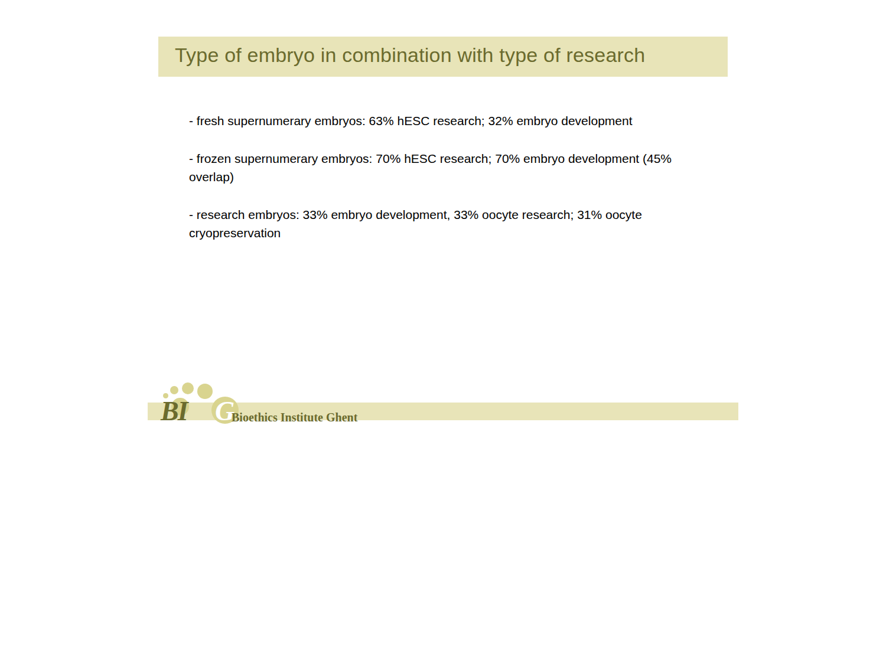Type of embryo in combination with type of research
- fresh supernumerary embryos: 63% hESC research; 32% embryo development
- frozen supernumerary embryos: 70% hESC research; 70% embryo development (45% overlap)
- research embryos: 33% embryo development, 33% oocyte research; 31% oocyte cryopreservation
BI G Bioethics Institute Ghent